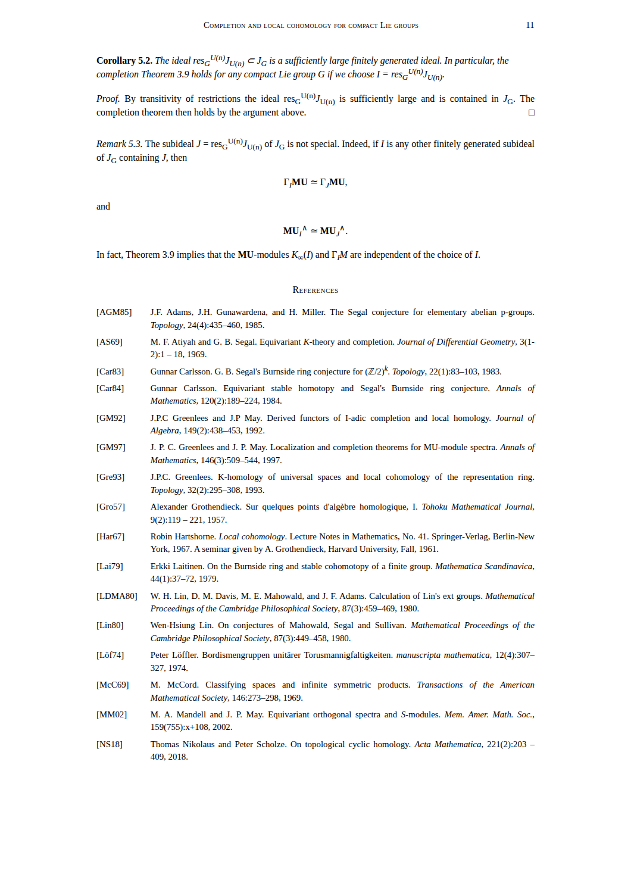11 Completion and local cohomology for compact Lie groups
Corollary 5.2. The ideal resGU(n)JU(n) ⊂ JG is a sufficiently large finitely generated ideal. In particular, the completion Theorem 3.9 holds for any compact Lie group G if we choose I = resGU(n)JU(n).
Proof. By transitivity of restrictions the ideal resGU(n)JU(n) is sufficiently large and is contained in JG. The completion theorem then holds by the argument above. □
Remark 5.3. The subideal J = resGU(n)JU(n) of JG is not special. Indeed, if I is any other finitely generated subideal of JG containing J, then
ΓIMU ≃ ΓJMU,
and
MUI∧ ≃ MUJ∧.
In fact, Theorem 3.9 implies that the MU-modules K∞(I) and ΓIM are independent of the choice of I.
References
[AGM85]
J.F. Adams, J.H. Gunawardena, and H. Miller. The Segal conjecture for elementary abelian p-groups. Topology, 24(4):435–460, 1985.
[AS69]
M. F. Atiyah and G. B. Segal. Equivariant K-theory and completion. Journal of Differential Geometry, 3(1-2):1 – 18, 1969.
[Car83]
Gunnar Carlsson. G. B. Segal's Burnside ring conjecture for (ℤ/2)k. Topology, 22(1):83–103, 1983.
[Car84]
Gunnar Carlsson. Equivariant stable homotopy and Segal's Burnside ring conjecture. Annals of Mathematics, 120(2):189–224, 1984.
[GM92]
J.P.C Greenlees and J.P May. Derived functors of I-adic completion and local homology. Journal of Algebra, 149(2):438–453, 1992.
[GM97]
J. P. C. Greenlees and J. P. May. Localization and completion theorems for MU-module spectra. Annals of Mathematics, 146(3):509–544, 1997.
[Gre93]
J.P.C. Greenlees. K-homology of universal spaces and local cohomology of the representation ring. Topology, 32(2):295–308, 1993.
[Gro57]
Alexander Grothendieck. Sur quelques points d'algèbre homologique, I. Tohoku Mathematical Journal, 9(2):119 – 221, 1957.
[Har67]
Robin Hartshorne. Local cohomology. Lecture Notes in Mathematics, No. 41. Springer-Verlag, Berlin-New York, 1967. A seminar given by A. Grothendieck, Harvard University, Fall, 1961.
[Lai79]
Erkki Laitinen. On the Burnside ring and stable cohomotopy of a finite group. Mathematica Scandinavica, 44(1):37–72, 1979.
[LDMA80]
W. H. Lin, D. M. Davis, M. E. Mahowald, and J. F. Adams. Calculation of Lin's ext groups. Mathematical Proceedings of the Cambridge Philosophical Society, 87(3):459–469, 1980.
[Lin80]
Wen-Hsiung Lin. On conjectures of Mahowald, Segal and Sullivan. Mathematical Proceedings of the Cambridge Philosophical Society, 87(3):449–458, 1980.
[Löf74]
Peter Löffler. Bordismengruppen unitärer Torusmannigfaltigkeiten. manuscripta mathematica, 12(4):307–327, 1974.
[McC69]
M. McCord. Classifying spaces and infinite symmetric products. Transactions of the American Mathematical Society, 146:273–298, 1969.
[MM02]
M. A. Mandell and J. P. May. Equivariant orthogonal spectra and S-modules. Mem. Amer. Math. Soc., 159(755):x+108, 2002.
[NS18]
Thomas Nikolaus and Peter Scholze. On topological cyclic homology. Acta Mathematica, 221(2):203 – 409, 2018.